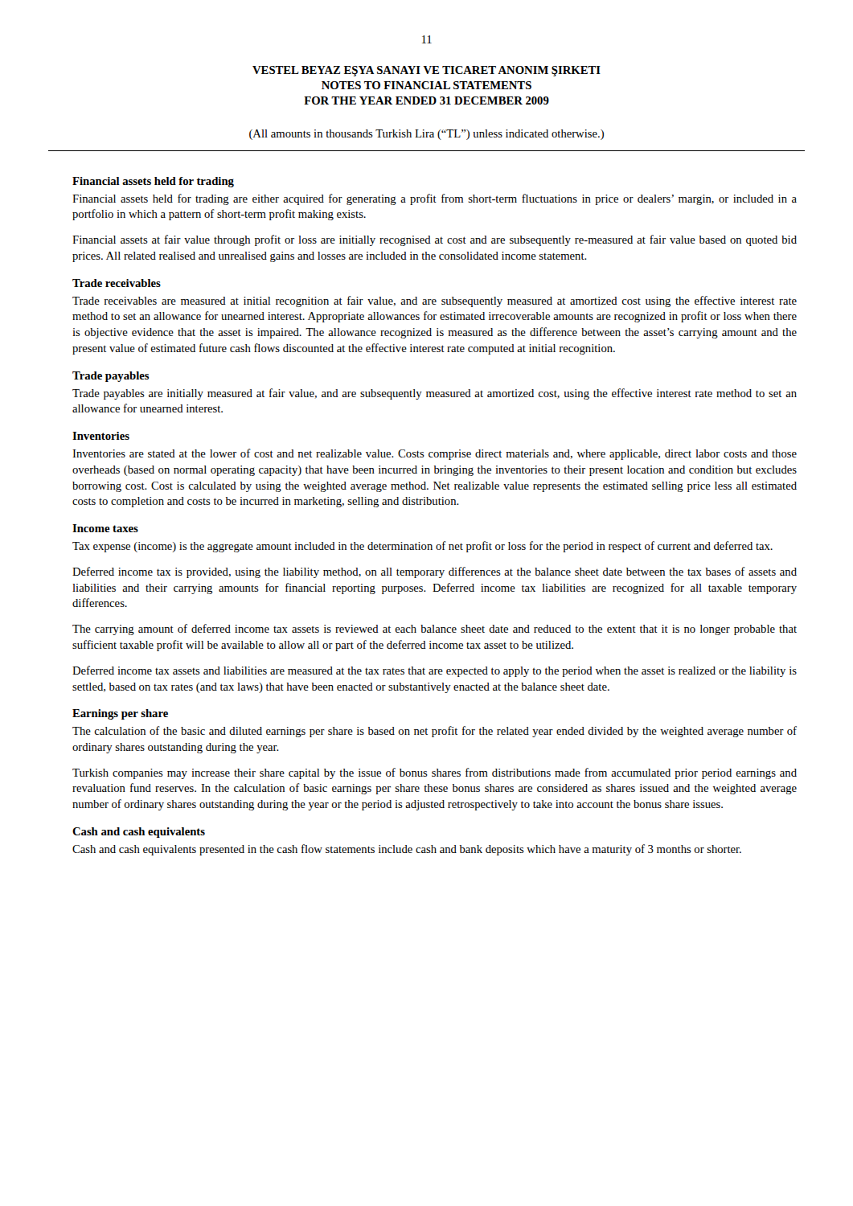11
Vestel Beyaz Eşya Sanayi ve Ticaret Anonim Şirketi
Notes to Financial Statements
For the Year Ended 31 December 2009
(All amounts in thousands Turkish Lira (“TL”) unless indicated otherwise.)
Financial assets held for trading
Financial assets held for trading are either acquired for generating a profit from short-term fluctuations in price or dealers’ margin, or included in a portfolio in which a pattern of short-term profit making exists.
Financial assets at fair value through profit or loss are initially recognised at cost and are subsequently re-measured at fair value based on quoted bid prices. All related realised and unrealised gains and losses are included in the consolidated income statement.
Trade receivables
Trade receivables are measured at initial recognition at fair value, and are subsequently measured at amortized cost using the effective interest rate method to set an allowance for unearned interest. Appropriate allowances for estimated irrecoverable amounts are recognized in profit or loss when there is objective evidence that the asset is impaired. The allowance recognized is measured as the difference between the asset’s carrying amount and the present value of estimated future cash flows discounted at the effective interest rate computed at initial recognition.
Trade payables
Trade payables are initially measured at fair value, and are subsequently measured at amortized cost, using the effective interest rate method to set an allowance for unearned interest.
Inventories
Inventories are stated at the lower of cost and net realizable value. Costs comprise direct materials and, where applicable, direct labor costs and those overheads (based on normal operating capacity) that have been incurred in bringing the inventories to their present location and condition but excludes borrowing cost. Cost is calculated by using the weighted average method. Net realizable value represents the estimated selling price less all estimated costs to completion and costs to be incurred in marketing, selling and distribution.
Income taxes
Tax expense (income) is the aggregate amount included in the determination of net profit or loss for the period in respect of current and deferred tax.
Deferred income tax is provided, using the liability method, on all temporary differences at the balance sheet date between the tax bases of assets and liabilities and their carrying amounts for financial reporting purposes. Deferred income tax liabilities are recognized for all taxable temporary differences.
The carrying amount of deferred income tax assets is reviewed at each balance sheet date and reduced to the extent that it is no longer probable that sufficient taxable profit will be available to allow all or part of the deferred income tax asset to be utilized.
Deferred income tax assets and liabilities are measured at the tax rates that are expected to apply to the period when the asset is realized or the liability is settled, based on tax rates (and tax laws) that have been enacted or substantively enacted at the balance sheet date.
Earnings per share
The calculation of the basic and diluted earnings per share is based on net profit for the related year ended divided by the weighted average number of ordinary shares outstanding during the year.
Turkish companies may increase their share capital by the issue of bonus shares from distributions made from accumulated prior period earnings and revaluation fund reserves. In the calculation of basic earnings per share these bonus shares are considered as shares issued and the weighted average number of ordinary shares outstanding during the year or the period is adjusted retrospectively to take into account the bonus share issues.
Cash and cash equivalents
Cash and cash equivalents presented in the cash flow statements include cash and bank deposits which have a maturity of 3 months or shorter.